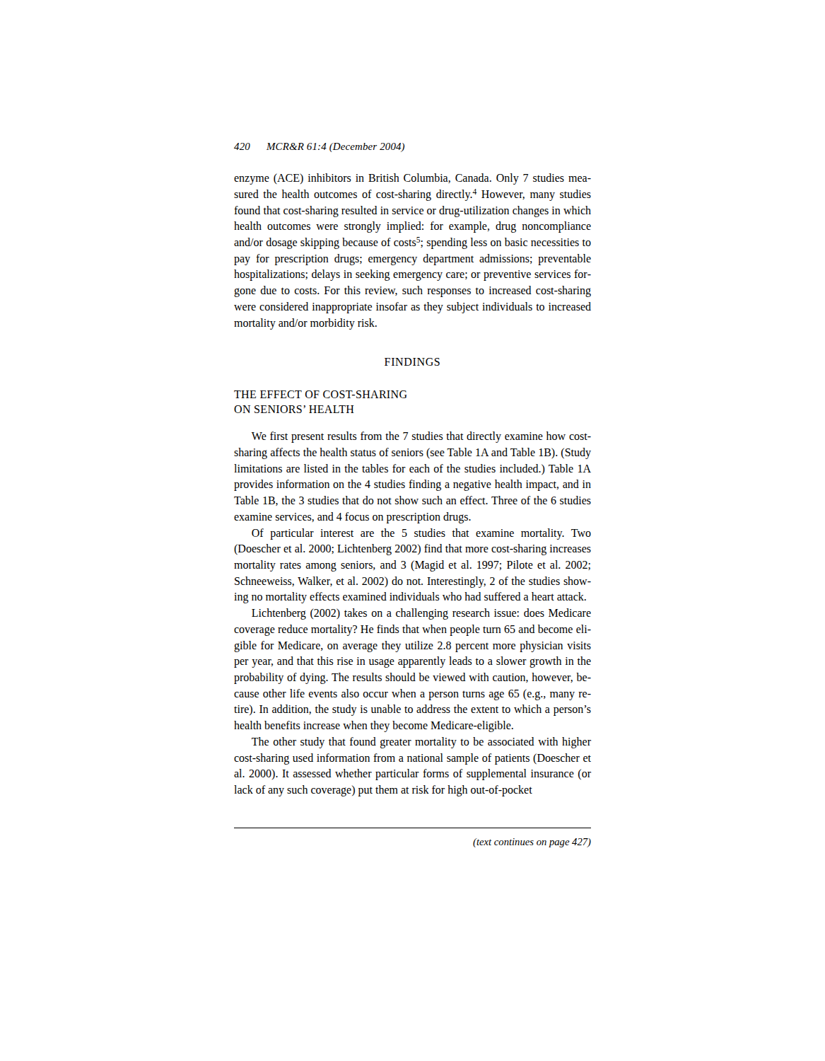420 MCR&R 61:4 (December 2004)
enzyme (ACE) inhibitors in British Columbia, Canada. Only 7 studies measured the health outcomes of cost-sharing directly.4 However, many studies found that cost-sharing resulted in service or drug-utilization changes in which health outcomes were strongly implied: for example, drug noncompliance and/or dosage skipping because of costs5; spending less on basic necessities to pay for prescription drugs; emergency department admissions; preventable hospitalizations; delays in seeking emergency care; or preventive services forgone due to costs. For this review, such responses to increased cost-sharing were considered inappropriate insofar as they subject individuals to increased mortality and/or morbidity risk.
FINDINGS
THE EFFECT OF COST-SHARING
ON SENIORS’ HEALTH
We first present results from the 7 studies that directly examine how cost-sharing affects the health status of seniors (see Table 1A and Table 1B). (Study limitations are listed in the tables for each of the studies included.) Table 1A provides information on the 4 studies finding a negative health impact, and in Table 1B, the 3 studies that do not show such an effect. Three of the 6 studies examine services, and 4 focus on prescription drugs.
Of particular interest are the 5 studies that examine mortality. Two (Doescher et al. 2000; Lichtenberg 2002) find that more cost-sharing increases mortality rates among seniors, and 3 (Magid et al. 1997; Pilote et al. 2002; Schneeweiss, Walker, et al. 2002) do not. Interestingly, 2 of the studies showing no mortality effects examined individuals who had suffered a heart attack.
Lichtenberg (2002) takes on a challenging research issue: does Medicare coverage reduce mortality? He finds that when people turn 65 and become eligible for Medicare, on average they utilize 2.8 percent more physician visits per year, and that this rise in usage apparently leads to a slower growth in the probability of dying. The results should be viewed with caution, however, because other life events also occur when a person turns age 65 (e.g., many retire). In addition, the study is unable to address the extent to which a person’s health benefits increase when they become Medicare-eligible.
The other study that found greater mortality to be associated with higher cost-sharing used information from a national sample of patients (Doescher et al. 2000). It assessed whether particular forms of supplemental insurance (or lack of any such coverage) put them at risk for high out-of-pocket
(text continues on page 427)